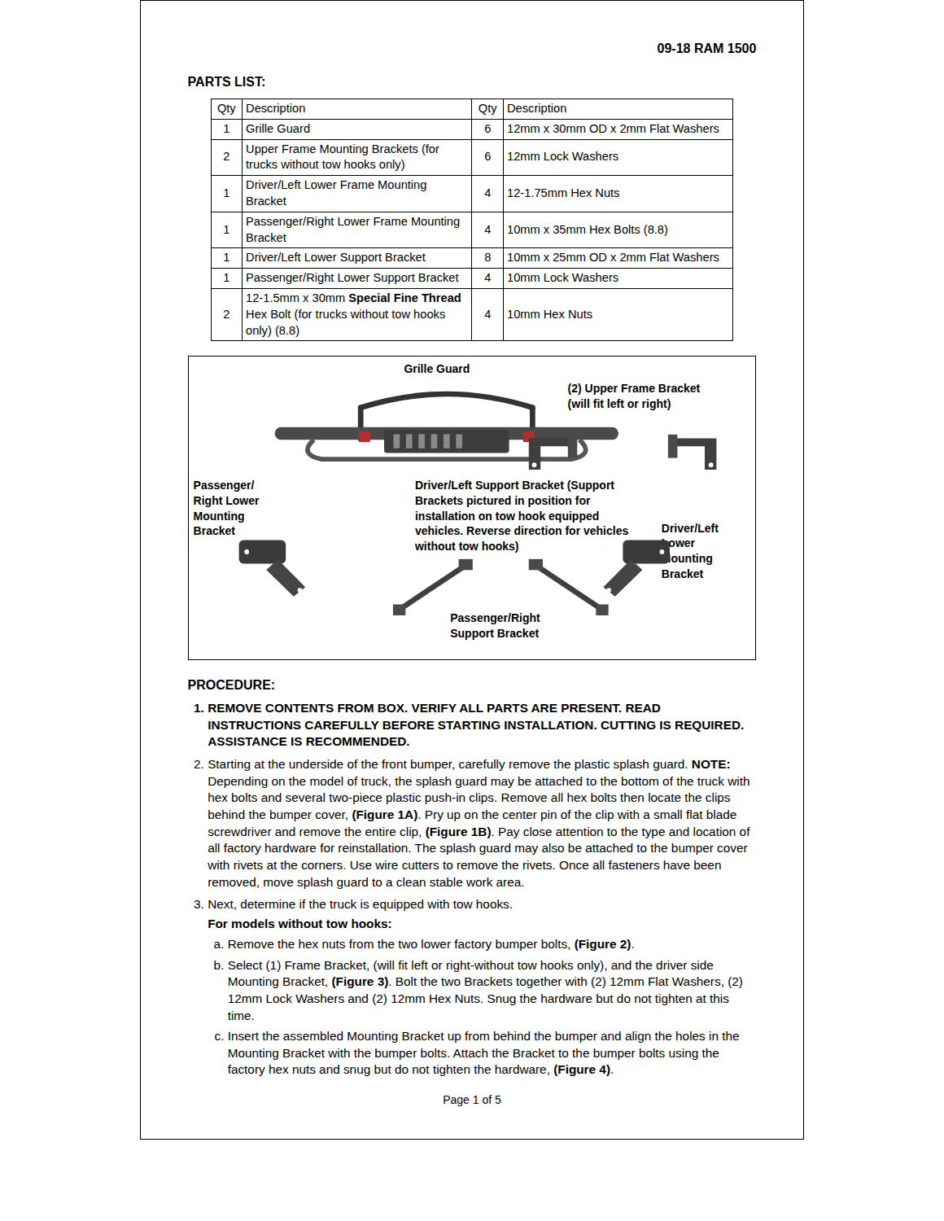09-18 RAM 1500
PARTS LIST:
| Qty | Description | Qty | Description |
| --- | --- | --- | --- |
| 1 | Grille Guard | 6 | 12mm x 30mm OD x 2mm Flat Washers |
| 2 | Upper Frame Mounting Brackets (for trucks without tow hooks only) | 6 | 12mm Lock Washers |
| 1 | Driver/Left Lower Frame Mounting Bracket | 4 | 12-1.75mm Hex Nuts |
| 1 | Passenger/Right Lower Frame Mounting Bracket | 4 | 10mm x 35mm Hex Bolts (8.8) |
| 1 | Driver/Left Lower Support Bracket | 8 | 10mm x 25mm OD x 2mm Flat Washers |
| 1 | Passenger/Right Lower Support Bracket | 4 | 10mm Lock Washers |
| 2 | 12-1.5mm x 30mm Special Fine Thread Hex Bolt (for trucks without tow hooks only) (8.8) | 4 | 10mm Hex Nuts |
Grille Guard
(2) Upper Frame Bracket
(will fit left or right)
Passenger/
Right Lower
Mounting
Bracket
Driver/Left Support Bracket (Support Brackets pictured in position for installation on tow hook equipped vehicles. Reverse direction for vehicles without tow hooks)
Driver/Left
Lower
Mounting
Bracket
Passenger/Right
Support Bracket
PROCEDURE:
REMOVE CONTENTS FROM BOX. VERIFY ALL PARTS ARE PRESENT. READ INSTRUCTIONS CAREFULLY BEFORE STARTING INSTALLATION. CUTTING IS REQUIRED. ASSISTANCE IS RECOMMENDED.
Starting at the underside of the front bumper, carefully remove the plastic splash guard. NOTE: Depending on the model of truck, the splash guard may be attached to the bottom of the truck with hex bolts and several two-piece plastic push-in clips. Remove all hex bolts then locate the clips behind the bumper cover, (Figure 1A). Pry up on the center pin of the clip with a small flat blade screwdriver and remove the entire clip, (Figure 1B). Pay close attention to the type and location of all factory hardware for reinstallation. The splash guard may also be attached to the bumper cover with rivets at the corners. Use wire cutters to remove the rivets. Once all fasteners have been removed, move splash guard to a clean stable work area.
Next, determine if the truck is equipped with tow hooks. For models without tow hooks:
Remove the hex nuts from the two lower factory bumper bolts, (Figure 2).
Select (1) Frame Bracket, (will fit left or right-without tow hooks only), and the driver side Mounting Bracket, (Figure 3). Bolt the two Brackets together with (2) 12mm Flat Washers, (2) 12mm Lock Washers and (2) 12mm Hex Nuts. Snug the hardware but do not tighten at this time.
Insert the assembled Mounting Bracket up from behind the bumper and align the holes in the Mounting Bracket with the bumper bolts. Attach the Bracket to the bumper bolts using the factory hex nuts and snug but do not tighten the hardware, (Figure 4).
Page 1 of 5